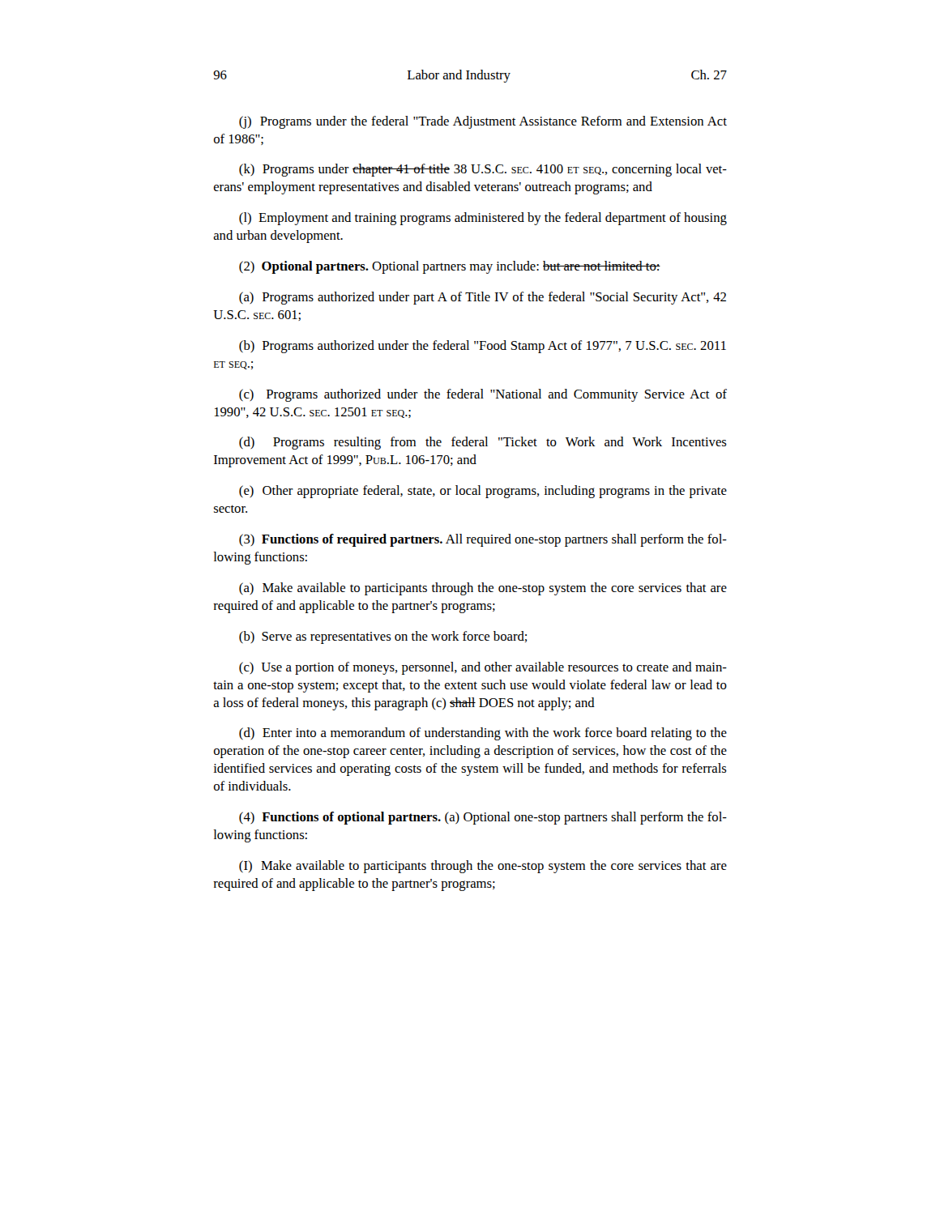96 Labor and Industry Ch. 27
(j) Programs under the federal "Trade Adjustment Assistance Reform and Extension Act of 1986";
(k) Programs under chapter 41 of title 38 U.S.C. sec. 4100 et seq., concerning local veterans' employment representatives and disabled veterans' outreach programs; and
(l) Employment and training programs administered by the federal department of housing and urban development.
(2) Optional partners. Optional partners may include: but are not limited to:
(a) Programs authorized under part A of Title IV of the federal "Social Security Act", 42 U.S.C. sec. 601;
(b) Programs authorized under the federal "Food Stamp Act of 1977", 7 U.S.C. sec. 2011 et seq.;
(c) Programs authorized under the federal "National and Community Service Act of 1990", 42 U.S.C. sec. 12501 et seq.;
(d) Programs resulting from the federal "Ticket to Work and Work Incentives Improvement Act of 1999", Pub.L. 106-170; and
(e) Other appropriate federal, state, or local programs, including programs in the private sector.
(3) Functions of required partners. All required one-stop partners shall perform the following functions:
(a) Make available to participants through the one-stop system the core services that are required of and applicable to the partner's programs;
(b) Serve as representatives on the work force board;
(c) Use a portion of moneys, personnel, and other available resources to create and maintain a one-stop system; except that, to the extent such use would violate federal law or lead to a loss of federal moneys, this paragraph (c) shall does not apply; and
(d) Enter into a memorandum of understanding with the work force board relating to the operation of the one-stop career center, including a description of services, how the cost of the identified services and operating costs of the system will be funded, and methods for referrals of individuals.
(4) Functions of optional partners. (a) Optional one-stop partners shall perform the following functions:
(I) Make available to participants through the one-stop system the core services that are required of and applicable to the partner's programs;